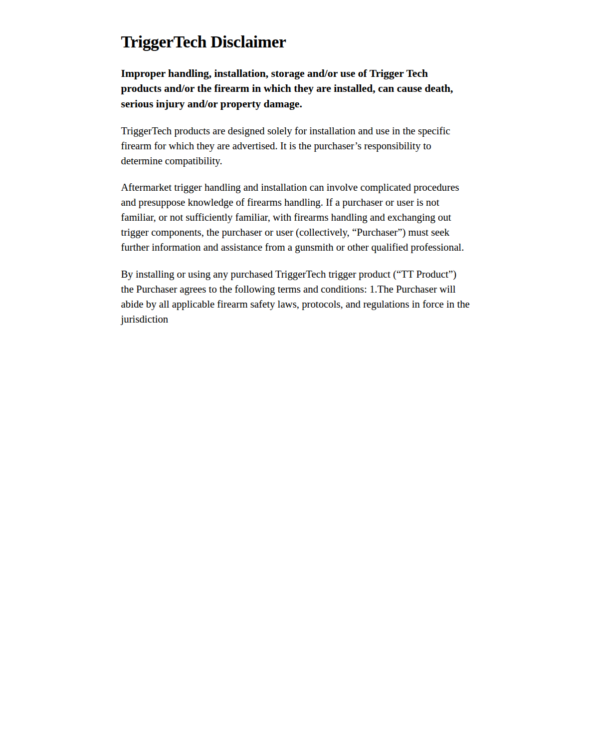TriggerTech Disclaimer
Improper handling, installation, storage and/or use of Trigger Tech products and/or the firearm in which they are installed, can cause death, serious injury and/or property damage.
TriggerTech products are designed solely for installation and use in the specific firearm for which they are advertised. It is the purchaser’s responsibility to determine compatibility.
Aftermarket trigger handling and installation can involve complicated procedures and presuppose knowledge of firearms handling. If a purchaser or user is not familiar, or not sufficiently familiar, with firearms handling and exchanging out trigger components, the purchaser or user (collectively, “Purchaser”) must seek further information and assistance from a gunsmith or other qualified professional.
By installing or using any purchased TriggerTech trigger product (“TT Product”) the Purchaser agrees to the following terms and conditions: 1.The Purchaser will abide by all applicable firearm safety laws, protocols, and regulations in force in the jurisdiction